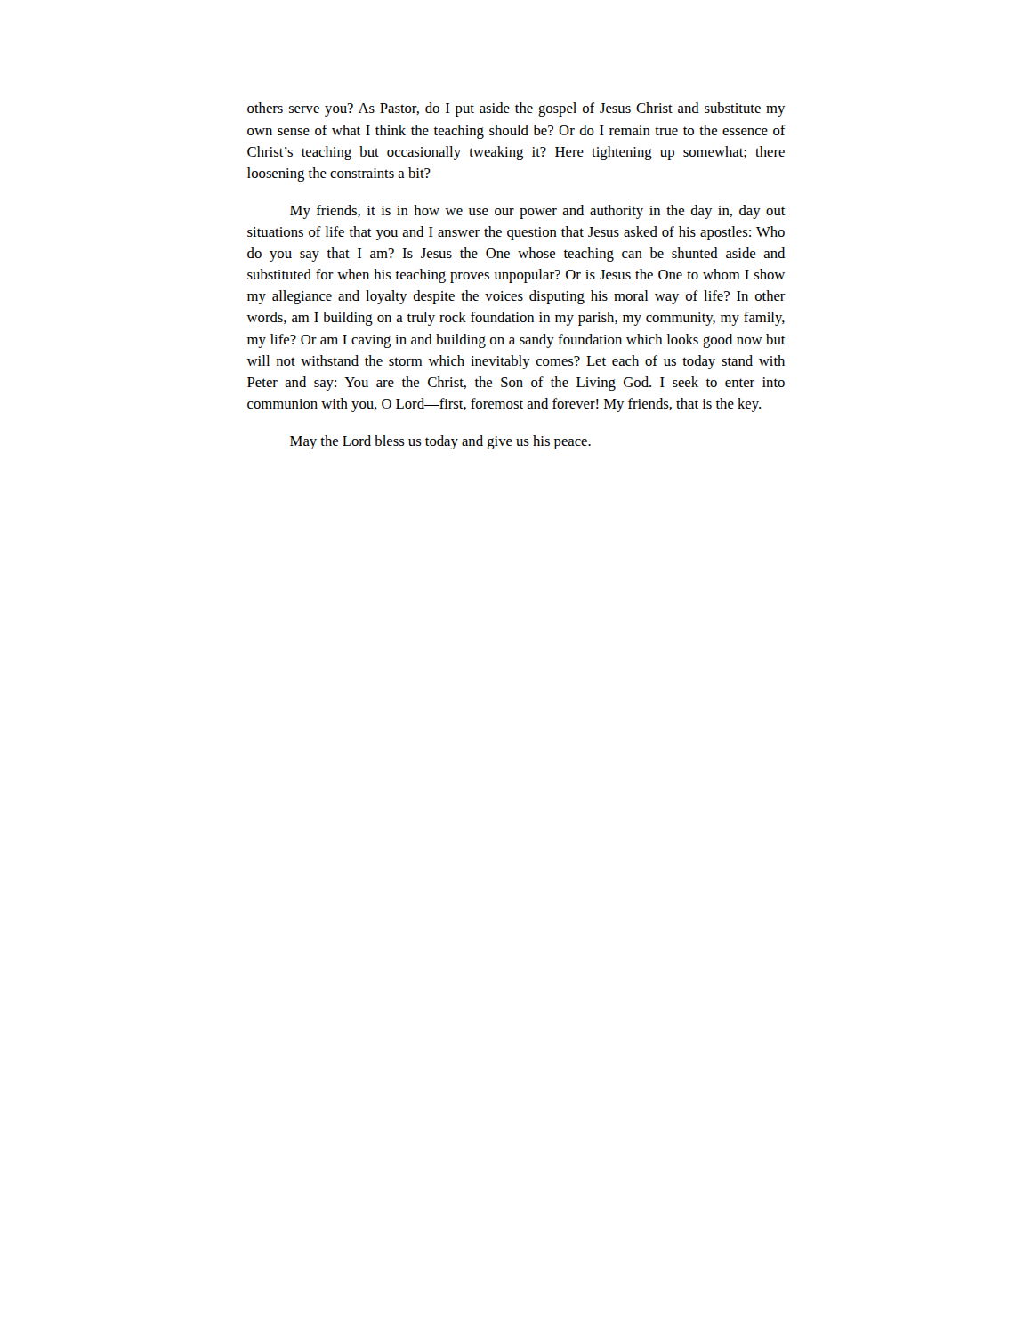others serve you? As Pastor, do I put aside the gospel of Jesus Christ and substitute my own sense of what I think the teaching should be? Or do I remain true to the essence of Christ’s teaching but occasionally tweaking it? Here tightening up somewhat; there loosening the constraints a bit?
My friends, it is in how we use our power and authority in the day in, day out situations of life that you and I answer the question that Jesus asked of his apostles: Who do you say that I am? Is Jesus the One whose teaching can be shunted aside and substituted for when his teaching proves unpopular? Or is Jesus the One to whom I show my allegiance and loyalty despite the voices disputing his moral way of life? In other words, am I building on a truly rock foundation in my parish, my community, my family, my life? Or am I caving in and building on a sandy foundation which looks good now but will not withstand the storm which inevitably comes? Let each of us today stand with Peter and say: You are the Christ, the Son of the Living God. I seek to enter into communion with you, O Lord—first, foremost and forever! My friends, that is the key.
May the Lord bless us today and give us his peace.